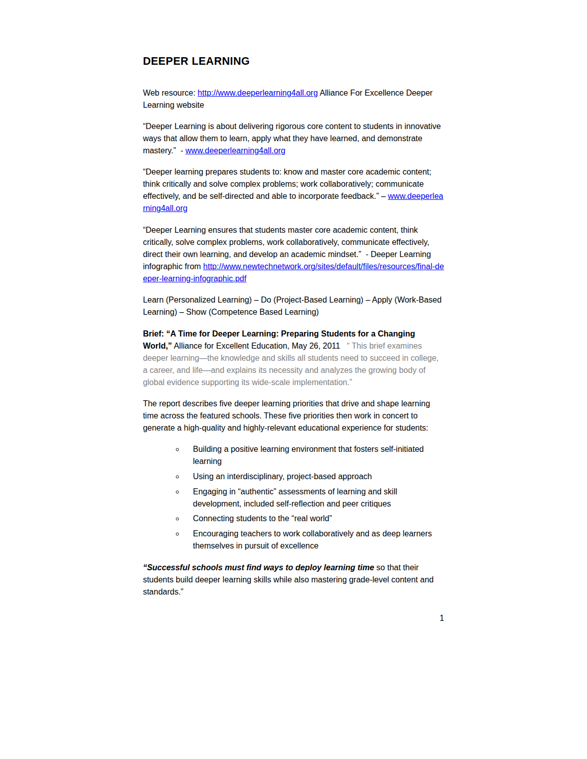DEEPER LEARNING
Web resource: http://www.deeperlearning4all.org Alliance For Excellence Deeper Learning website
“Deeper Learning is about delivering rigorous core content to students in innovative ways that allow them to learn, apply what they have learned, and demonstrate mastery.” - www.deeperlearning4all.org
“Deeper learning prepares students to: know and master core academic content; think critically and solve complex problems; work collaboratively; communicate effectively, and be self-directed and able to incorporate feedback.” – www.deeperlearning4all.org
“Deeper Learning ensures that students master core academic content, think critically, solve complex problems, work collaboratively, communicate effectively, direct their own learning, and develop an academic mindset.” - Deeper Learning infographic from http://www.newtechnetwork.org/sites/default/files/resources/final-deeper-learning-infographic.pdf
Learn (Personalized Learning) – Do (Project-Based Learning) – Apply (Work-Based Learning) – Show (Competence Based Learning)
Brief: “A Time for Deeper Learning: Preparing Students for a Changing World,” Alliance for Excellent Education, May 26, 2011 “ This brief examines deeper learning—the knowledge and skills all students need to succeed in college, a career, and life—and explains its necessity and analyzes the growing body of global evidence supporting its wide-scale implementation.”
The report describes five deeper learning priorities that drive and shape learning time across the featured schools. These five priorities then work in concert to generate a high-quality and highly-relevant educational experience for students:
Building a positive learning environment that fosters self-initiated learning
Using an interdisciplinary, project-based approach
Engaging in “authentic” assessments of learning and skill development, included self-reflection and peer critiques
Connecting students to the “real world”
Encouraging teachers to work collaboratively and as deep learners themselves in pursuit of excellence
“Successful schools must find ways to deploy learning time so that their students build deeper learning skills while also mastering grade-level content and standards.”
1